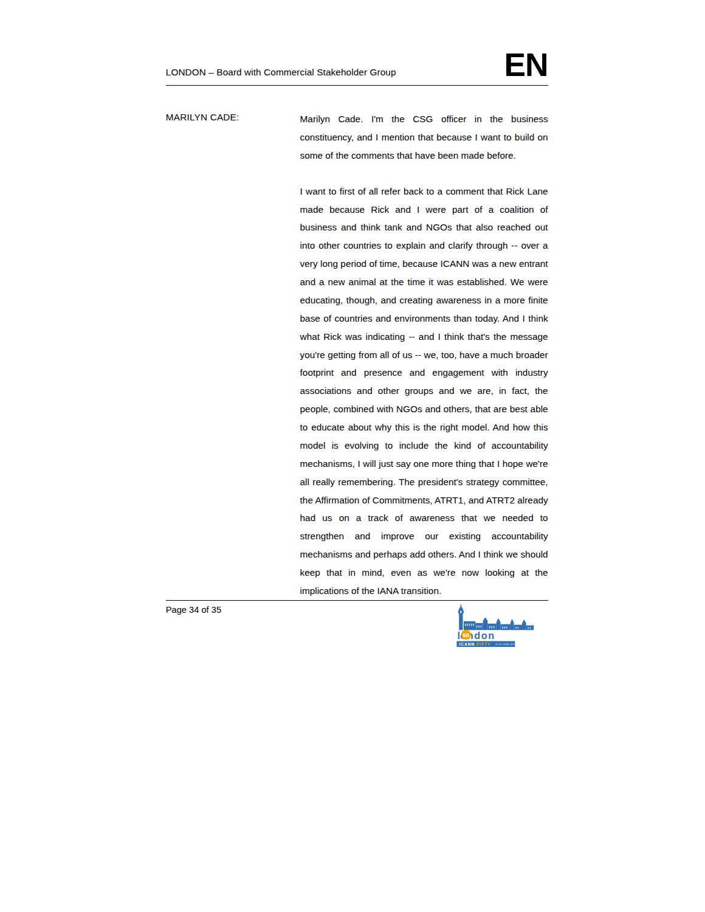LONDON – Board with Commercial Stakeholder Group
EN
MARILYN CADE:
Marilyn Cade. I'm the CSG officer in the business constituency, and I mention that because I want to build on some of the comments that have been made before.
I want to first of all refer back to a comment that Rick Lane made because Rick and I were part of a coalition of business and think tank and NGOs that also reached out into other countries to explain and clarify through -- over a very long period of time, because ICANN was a new entrant and a new animal at the time it was established. We were educating, though, and creating awareness in a more finite base of countries and environments than today. And I think what Rick was indicating -- and I think that's the message you're getting from all of us -- we, too, have a much broader footprint and presence and engagement with industry associations and other groups and we are, in fact, the people, combined with NGOs and others, that are best able to educate about why this is the right model. And how this model is evolving to include the kind of accountability mechanisms, I will just say one more thing that I hope we're all really remembering. The president's strategy committee, the Affirmation of Commitments, ATRT1, and ATRT2 already had us on a track of awareness that we needed to strengthen and improve our existing accountability mechanisms and perhaps add others. And I think we should keep that in mind, even as we're now looking at the implications of the IANA transition.
Page 34 of 35
l o n d o n 50 ICANN FIFTY 22-26 JUNE 2014